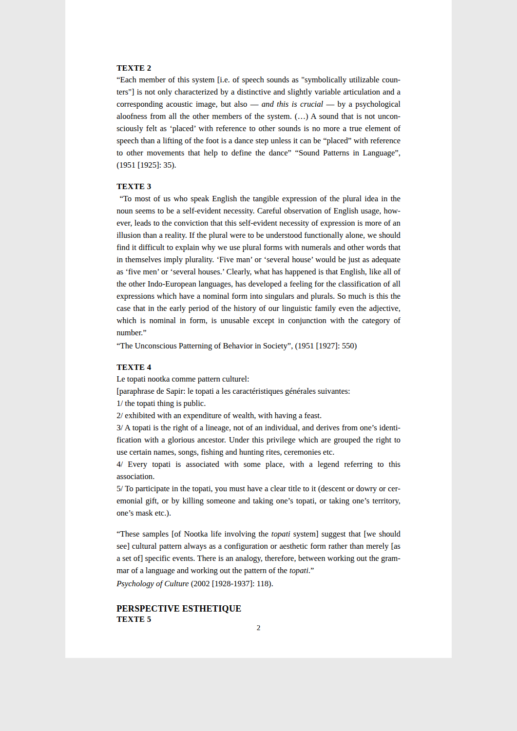TEXTE 2
“Each member of this system [i.e. of speech sounds as "symbolically utilizable counters"] is not only characterized by a distinctive and slightly variable articulation and a corresponding acoustic image, but also — and this is crucial — by a psychological aloofness from all the other members of the system. (…) A sound that is not unconsciously felt as ‘placed’ with reference to other sounds is no more a true element of speech than a lifting of the foot is a dance step unless it can be “placed” with reference to other movements that help to define the dance” “Sound Patterns in Language”, (1951 [1925]: 35).
TEXTE 3
“To most of us who speak English the tangible expression of the plural idea in the noun seems to be a self-evident necessity. Careful observation of English usage, however, leads to the conviction that this self-evident necessity of expression is more of an illusion than a reality. If the plural were to be understood functionally alone, we should find it difficult to explain why we use plural forms with numerals and other words that in themselves imply plurality. ‘Five man’ or ‘several house’ would be just as adequate as ‘five men’ or ‘several houses.’ Clearly, what has happened is that English, like all of the other Indo-European languages, has developed a feeling for the classification of all expressions which have a nominal form into singulars and plurals. So much is this the case that in the early period of the history of our linguistic family even the adjective, which is nominal in form, is unusable except in conjunction with the category of number.”
“The Unconscious Patterning of Behavior in Society”, (1951 [1927]: 550)
TEXTE 4
Le topati nootka comme pattern culturel:
[paraphrase de Sapir: le topati a les caractéristiques générales suivantes:
1/ the topati thing is public.
2/ exhibited with an expenditure of wealth, with having a feast.
3/ A topati is the right of a lineage, not of an individual, and derives from one’s identification with a glorious ancestor. Under this privilege which are grouped the right to use certain names, songs, fishing and hunting rites, ceremonies etc.
4/ Every topati is associated with some place, with a legend referring to this association.
5/ To participate in the topati, you must have a clear title to it (descent or dowry or ceremonial gift, or by killing someone and taking one’s topati, or taking one’s territory, one’s mask etc.).
“These samples [of Nootka life involving the topati system] suggest that [we should see] cultural pattern always as a configuration or aesthetic form rather than merely [as a set of] specific events. There is an analogy, therefore, between working out the grammar of a language and working out the pattern of the topati.”
Psychology of Culture (2002 [1928-1937]: 118).
PERSPECTIVE ESTHETIQUE
TEXTE 5
2